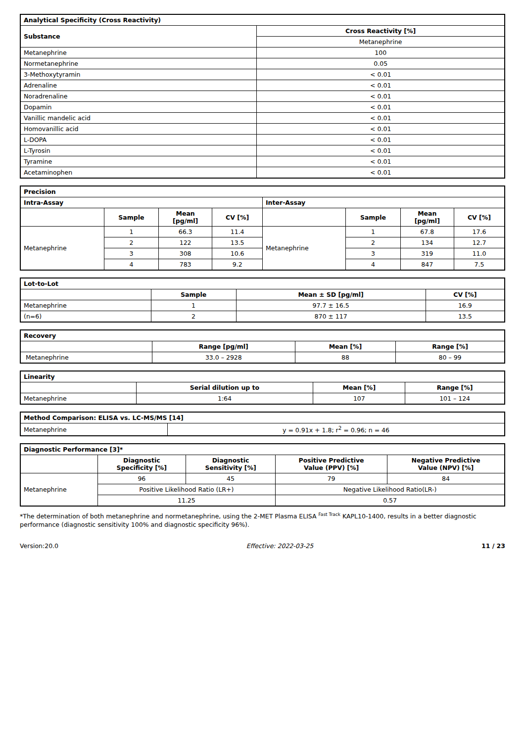| Analytical Specificity (Cross Reactivity) |
| Substance | Cross Reactivity [%] |
| Metanephrine |
| Metanephrine | 100 |
| Normetanephrine | 0.05 |
| 3-Methoxytyramin | < 0.01 |
| Adrenaline | < 0.01 |
| Noradrenaline | < 0.01 |
| Dopamin | < 0.01 |
| Vanillic mandelic acid | < 0.01 |
| Homovanillic acid | < 0.01 |
| L-DOPA | < 0.01 |
| L-Tyrosin | < 0.01 |
| Tyramine | < 0.01 |
| Acetaminophen | < 0.01 |
| Precision |
| Intra-Assay | Inter-Assay |
| | Sample | Mean [pg/ml] | CV [%] | | Sample | Mean [pg/ml] | CV [%] |
| Metanephrine | 1 | 66.3 | 11.4 | Metanephrine | 1 | 67.8 | 17.6 |
| 2 | 122 | 13.5 | 2 | 134 | 12.7 |
| 3 | 308 | 10.6 | 3 | 319 | 11.0 |
| 4 | 783 | 9.2 | 4 | 847 | 7.5 |
| Lot-to-Lot |
| | Sample | Mean ± SD [pg/ml] | CV [%] |
| Metanephrine | 1 | 97.7 ± 16.5 | 16.9 |
| (n=6) | 2 | 870 ± 117 | 13.5 |
| Recovery |
| | Range [pg/ml] | Mean [%] | Range [%] |
| Metanephrine | 33.0 – 2928 | 88 | 80 – 99 |
| Linearity |
| | Serial dilution up to | Mean [%] | Range [%] |
| Metanephrine | 1:64 | 107 | 101 – 124 |
| Method Comparison: ELISA vs. LC-MS/MS [14] |
| Metanephrine | y = 0.91x + 1.8; r 2 = 0.96; n = 46 |
| Diagnostic Performance [3]* |
| | Diagnostic Specificity [%] | Diagnostic Sensitivity [%] | Positive Predictive Value (PPV) [%] | Negative Predictive Value (NPV) [%] |
| Metanephrine | 96 | 45 | 79 | 84 |
| Positive Likelihood Ratio (LR+) | Negative Likelihood Ratio(LR-) |
| 11.25 | 0.57 |
*The determination of both metanephrine and normetanephrine, using the 2-MET Plasma ELISA Fast Track KAPL10-1400, results in a better diagnostic performance (diagnostic sensitivity 100% and diagnostic specificity 96%).
Version:20.0 Effective: 2022-03-25 11 / 23